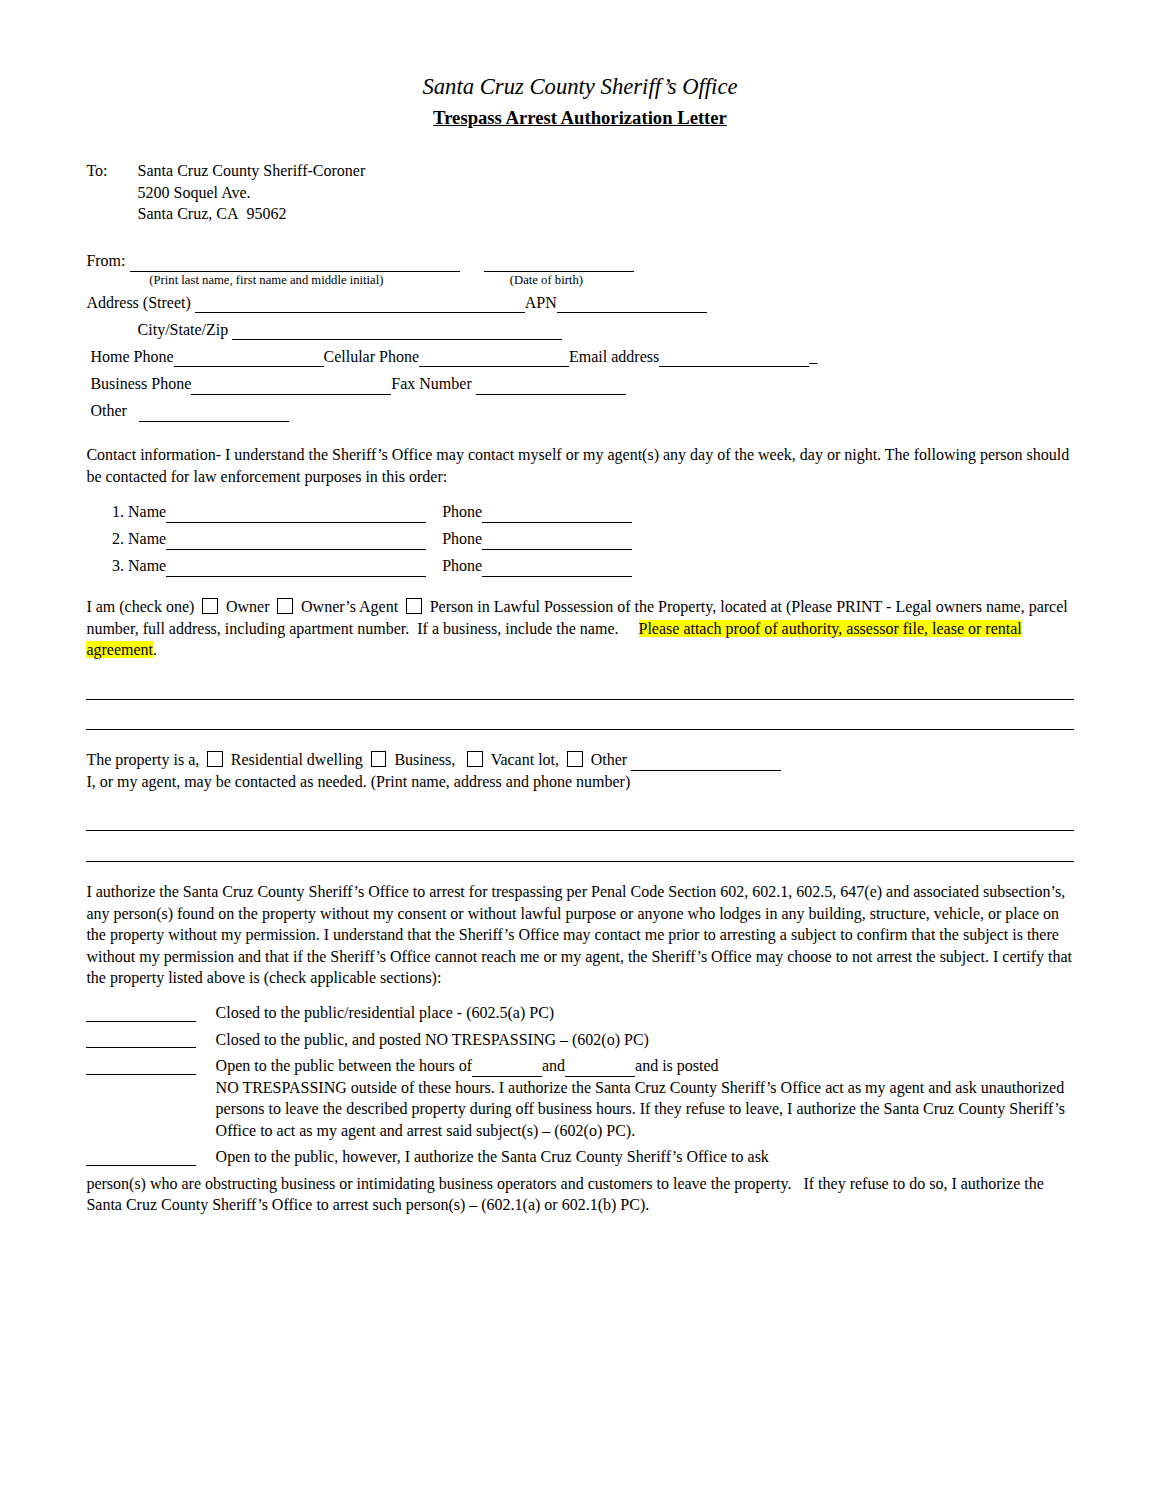Santa Cruz County Sheriff’s Office
Trespass Arrest Authorization Letter
To: Santa Cruz County Sheriff-Coroner
5200 Soquel Ave.
Santa Cruz, CA 95062
From:
(Print last name, first name and middle initial)(Date of birth)
Address (Street) APN
City/State/Zip
Home Phone Cellular Phone Email address _
Business Phone Fax Number
Other
Contact information- I understand the Sheriff’s Office may contact myself or my agent(s) any day of the week, day or night. The following person should be contacted for law enforcement purposes in this order:
Name Phone
Name Phone
Name Phone
I am (check one) Owner Owner’s Agent Person in Lawful Possession of the Property, located at (Please PRINT - Legal owners name, parcel number, full address, including apartment number. If a business, include the name. Please attach proof of authority, assessor file, lease or rental agreement.
The property is a, Residential dwelling Business, Vacant lot, Other
I, or my agent, may be contacted as needed. (Print name, address and phone number)
I authorize the Santa Cruz County Sheriff’s Office to arrest for trespassing per Penal Code Section 602, 602.1, 602.5, 647(e) and associated subsection’s, any person(s) found on the property without my consent or without lawful purpose or anyone who lodges in any building, structure, vehicle, or place on the property without my permission. I understand that the Sheriff’s Office may contact me prior to arresting a subject to confirm that the subject is there without my permission and that if the Sheriff’s Office cannot reach me or my agent, the Sheriff’s Office may choose to not arrest the subject. I certify that the property listed above is (check applicable sections):
Closed to the public/residential place - (602.5(a) PC)
Closed to the public, and posted NO TRESPASSING – (602(o) PC)
Open to the public between the hours of and and is posted
NO TRESPASSING outside of these hours. I authorize the Santa Cruz County Sheriff’s Office act as my agent and ask unauthorized persons to leave the described property during off business hours. If they refuse to leave, I authorize the Santa Cruz County Sheriff’s Office to act as my agent and arrest said subject(s) – (602(o) PC).
Open to the public, however, I authorize the Santa Cruz County Sheriff’s Office to ask
person(s) who are obstructing business or intimidating business operators and customers to leave the property. If they refuse to do so, I authorize the Santa Cruz County Sheriff’s Office to arrest such person(s) – (602.1(a) or 602.1(b) PC).